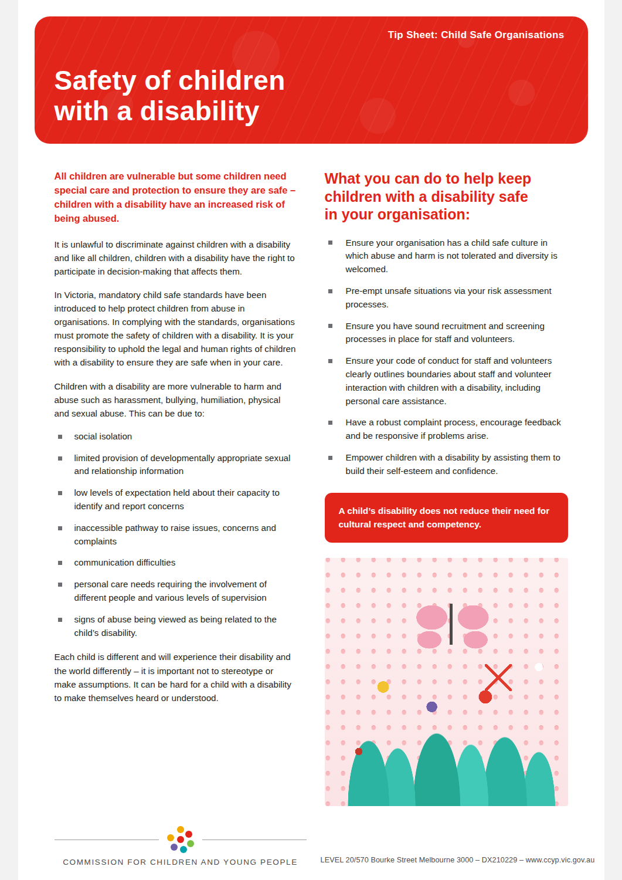Tip Sheet: Child Safe Organisations
Safety of children
with a disability
All children are vulnerable but some children need special care and protection to ensure they are safe – children with a disability have an increased risk of being abused.
It is unlawful to discriminate against children with a disability and like all children, children with a disability have the right to participate in decision-making that affects them.
In Victoria, mandatory child safe standards have been introduced to help protect children from abuse in organisations. In complying with the standards, organisations must promote the safety of children with a disability. It is your responsibility to uphold the legal and human rights of children with a disability to ensure they are safe when in your care.
Children with a disability are more vulnerable to harm and abuse such as harassment, bullying, humiliation, physical and sexual abuse. This can be due to:
social isolation
limited provision of developmentally appropriate sexual and relationship information
low levels of expectation held about their capacity to identify and report concerns
inaccessible pathway to raise issues, concerns and complaints
communication difficulties
personal care needs requiring the involvement of different people and various levels of supervision
signs of abuse being viewed as being related to the child’s disability.
Each child is different and will experience their disability and the world differently – it is important not to stereotype or make assumptions. It can be hard for a child with a disability to make themselves heard or understood.
What you can do to help keep
children with a disability safe
in your organisation:
Ensure your organisation has a child safe culture in which abuse and harm is not tolerated and diversity is welcomed.
Pre-empt unsafe situations via your risk assessment processes.
Ensure you have sound recruitment and screening processes in place for staff and volunteers.
Ensure your code of conduct for staff and volunteers clearly outlines boundaries about staff and volunteer interaction with children with a disability, including personal care assistance.
Have a robust complaint process, encourage feedback and be responsive if problems arise.
Empower children with a disability by assisting them to build their self-esteem and confidence.
A child’s disability does not reduce their need for cultural respect and competency.
COMMISSION FOR CHILDREN AND YOUNG PEOPLE
LEVEL 20/570 Bourke Street Melbourne 3000 – DX210229 – www.ccyp.vic.gov.au